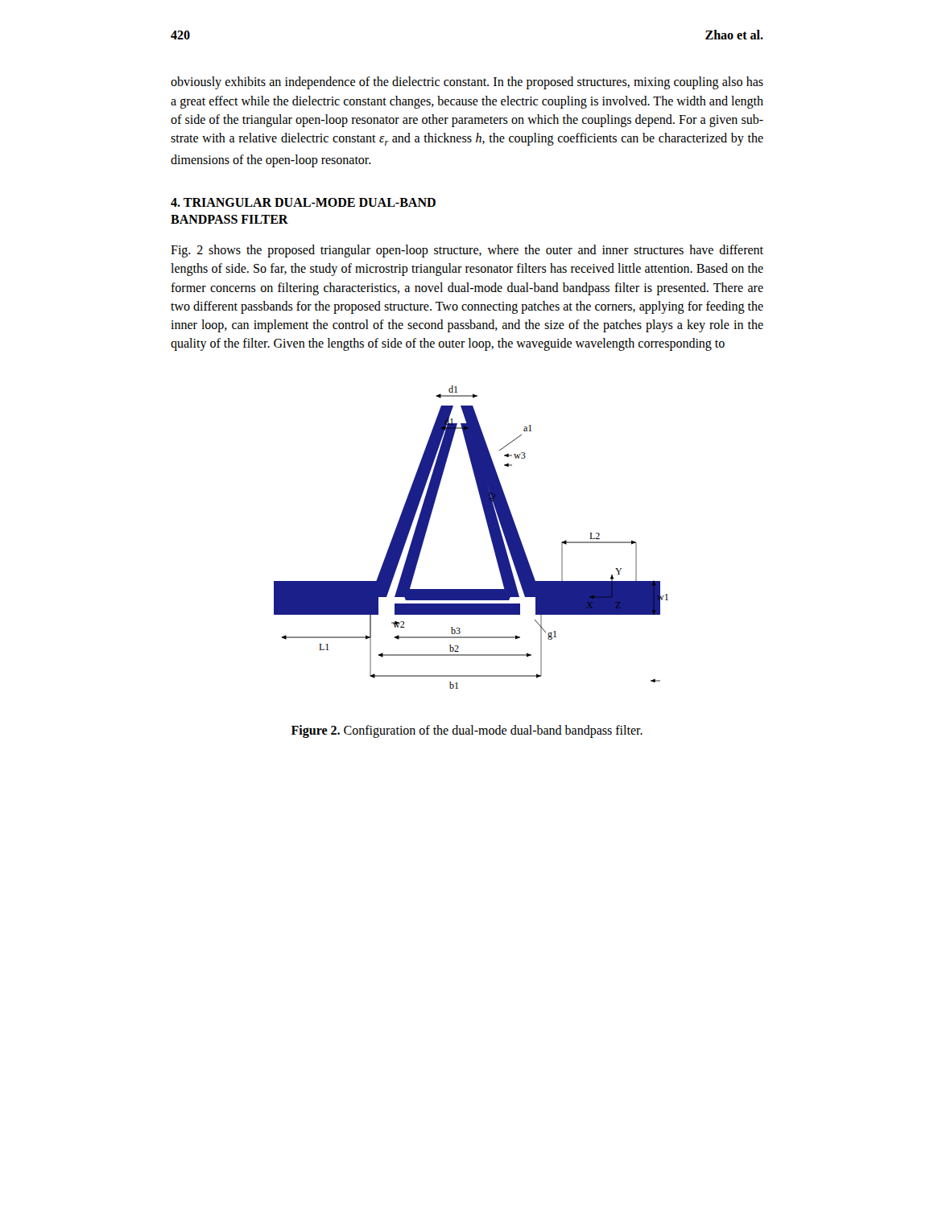420 Zhao et al.
obviously exhibits an independence of the dielectric constant. In the proposed structures, mixing coupling also has a great effect while the dielectric constant changes, because the electric coupling is involved. The width and length of side of the triangular open-loop resonator are other parameters on which the couplings depend. For a given substrate with a relative dielectric constant εr and a thickness h, the coupling coefficients can be characterized by the dimensions of the open-loop resonator.
4. TRIANGULAR DUAL-MODE DUAL-BAND
BANDPASS FILTER
Fig. 2 shows the proposed triangular open-loop structure, where the outer and inner structures have different lengths of side. So far, the study of microstrip triangular resonator filters has received little attention. Based on the former concerns on filtering characteristics, a novel dual-mode dual-band bandpass filter is presented. There are two different passbands for the proposed structure. Two connecting patches at the corners, applying for feeding the inner loop, can implement the control of the second passband, and the size of the patches plays a key role in the quality of the filter. Given the lengths of side of the outer loop, the waveguide wavelength corresponding to
d1 d1 a1 w3 a2 L2 w1 Y X Z L1 w2 g1 b3 b2 b1
Figure 2. Configuration of the dual-mode dual-band bandpass filter.